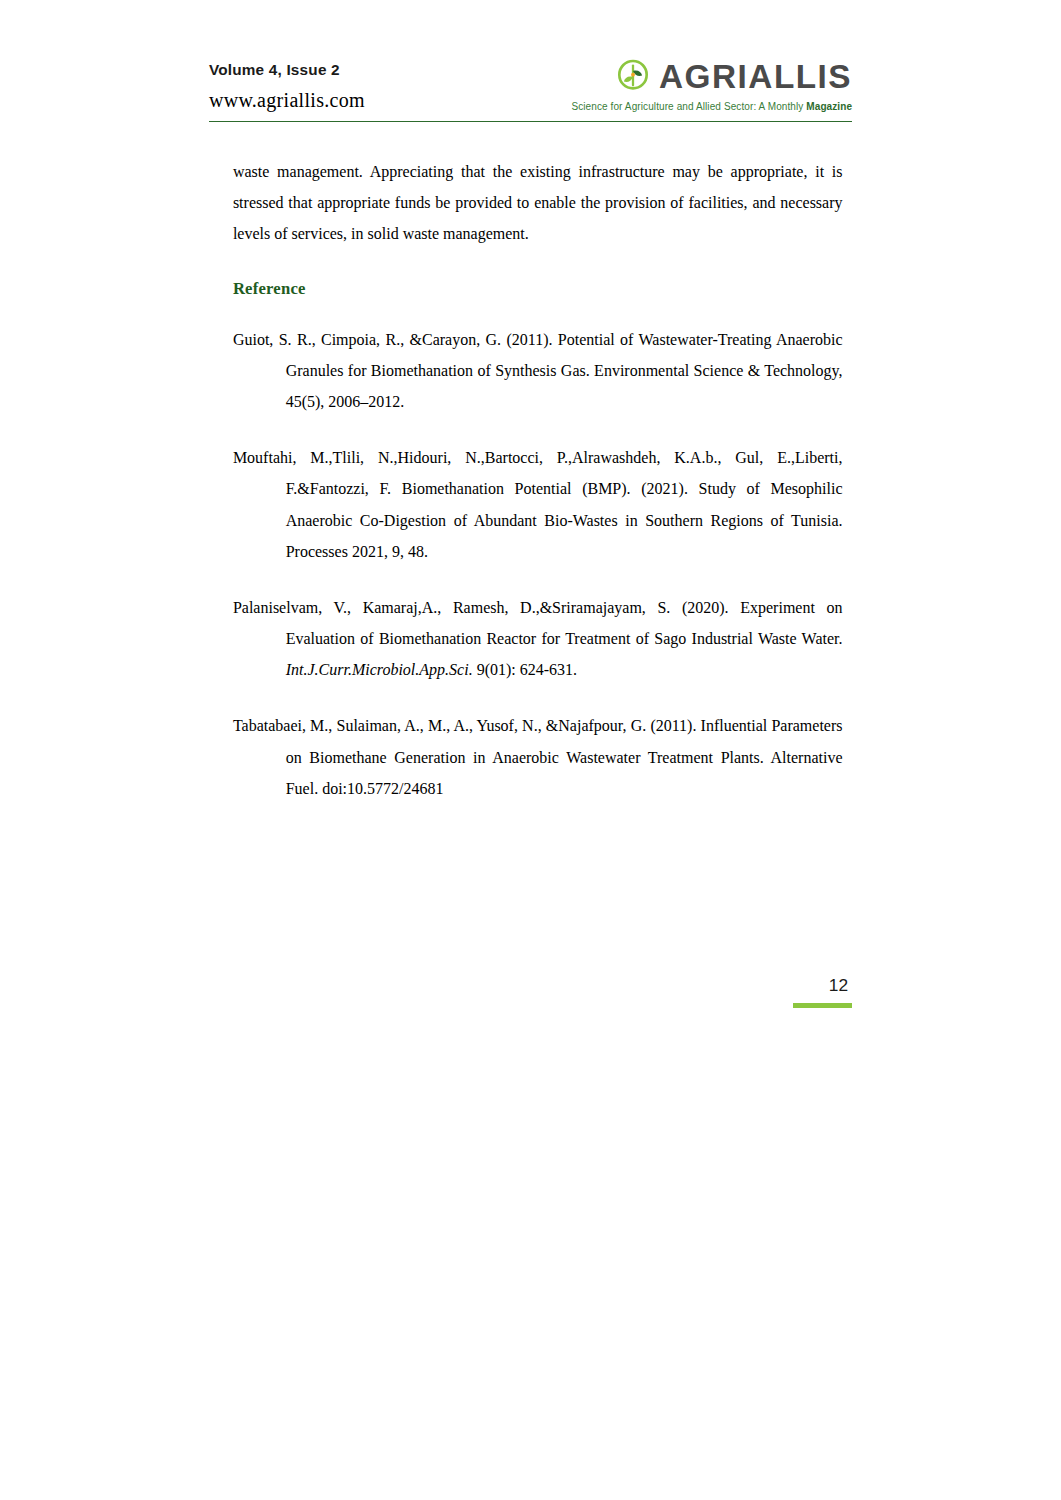Volume 4, Issue 2
www.agriallis.com
AGRIALLIS
Science for Agriculture and Allied Sector: A Monthly Magazine
waste management. Appreciating that the existing infrastructure may be appropriate, it is stressed that appropriate funds be provided to enable the provision of facilities, and necessary levels of services, in solid waste management.
Reference
Guiot, S. R., Cimpoia, R., &Carayon, G. (2011). Potential of Wastewater-Treating Anaerobic Granules for Biomethanation of Synthesis Gas. Environmental Science & Technology, 45(5), 2006–2012.
Mouftahi, M.,Tlili, N.,Hidouri, N.,Bartocci, P.,Alrawashdeh, K.A.b., Gul, E.,Liberti, F.&Fantozzi, F. Biomethanation Potential (BMP). (2021). Study of Mesophilic Anaerobic Co-Digestion of Abundant Bio-Wastes in Southern Regions of Tunisia. Processes 2021, 9, 48.
Palaniselvam, V., Kamaraj,A., Ramesh, D.,&Sriramajayam, S. (2020). Experiment on Evaluation of Biomethanation Reactor for Treatment of Sago Industrial Waste Water. Int.J.Curr.Microbiol.App.Sci. 9(01): 624-631.
Tabatabaei, M., Sulaiman, A., M., A., Yusof, N., &Najafpour, G. (2011). Influential Parameters on Biomethane Generation in Anaerobic Wastewater Treatment Plants. Alternative Fuel. doi:10.5772/24681
12